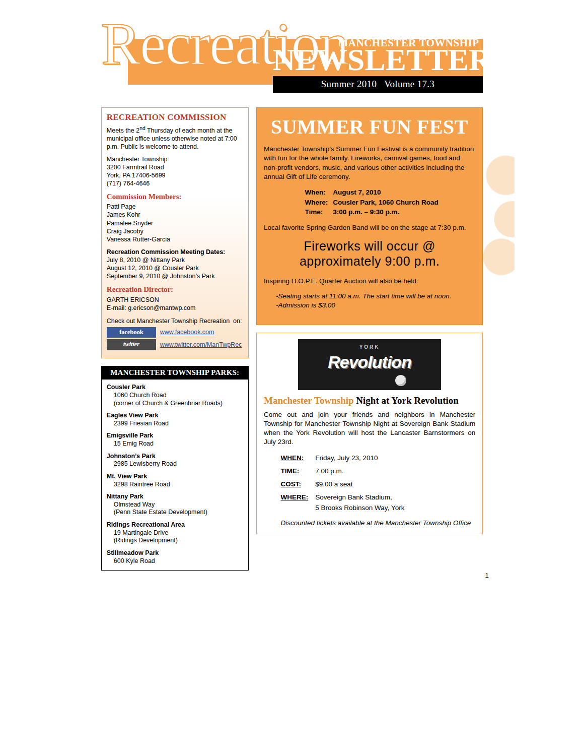Recreation
Manchester Township
Newsletter
Summer 2010 Volume 17.3
RECREATION COMMISSION
Meets the 2nd Thursday of each month at the municipal office unless otherwise noted at 7:00 p.m. Public is welcome to attend.
Manchester Township
3200 Farmtrail Road
York, PA 17406-5699
(717) 764-4646
Commission Members:
Patti Page
James Kohr
Pamalee Snyder
Craig Jacoby
Vanessa Rutter-Garcia
Recreation Commission Meeting Dates:
July 8, 2010 @ Nittany Park
August 12, 2010 @ Cousler Park
September 9, 2010 @ Johnston’s Park
Recreation Director:
GARTH ERICSON
E-mail: g.ericson@mantwp.com
Check out Manchester Township Recreation on:
facebook www.facebook.com
twitter www.twitter.com/ManTwpRec
MANCHESTER TOWNSHIP PARKS:
Cousler Park
1060 Church Road
(corner of Church & Greenbriar Roads)
Eagles View Park
2399 Friesian Road
Emigsville Park
15 Emig Road
Johnston’s Park
2985 Lewisberry Road
Mt. View Park
3298 Raintree Road
Nittany Park
Olmstead Way
(Penn State Estate Development)
Ridings Recreational Area
19 Martingale Drive
(Ridings Development)
Stillmeadow Park
600 Kyle Road
SUMMER FUN FEST
Manchester Township's Summer Fun Festival is a community tradition with fun for the whole family. Fireworks, carnival games, food and non-profit vendors, music, and various other activities including the annual Gift of Life ceremony.
| When: | August 7, 2010 |
| Where: | Cousler Park, 1060 Church Road |
| Time: | 3:00 p.m. – 9:30 p.m. |
Local favorite Spring Garden Band will be on the stage at 7:30 p.m.
Fireworks will occur @
approximately 9:00 p.m.
Inspiring H.O.P.E. Quarter Auction will also be held:
-Seating starts at 11:00 a.m. The start time will be at noon.
-Admission is $3.00
YORK
Revolution
Manchester Township Night at York Revolution
Come out and join your friends and neighbors in Manchester Township for Manchester Township Night at Sovereign Bank Stadium when the York Revolution will host the Lancaster Barnstormers on July 23rd.
| WHEN: | Friday, July 23, 2010 |
| TIME: | 7:00 p.m. |
| COST: | $9.00 a seat |
| WHERE: | Sovereign Bank Stadium, 5 Brooks Robinson Way, York |
Discounted tickets available at the Manchester Township Office
1